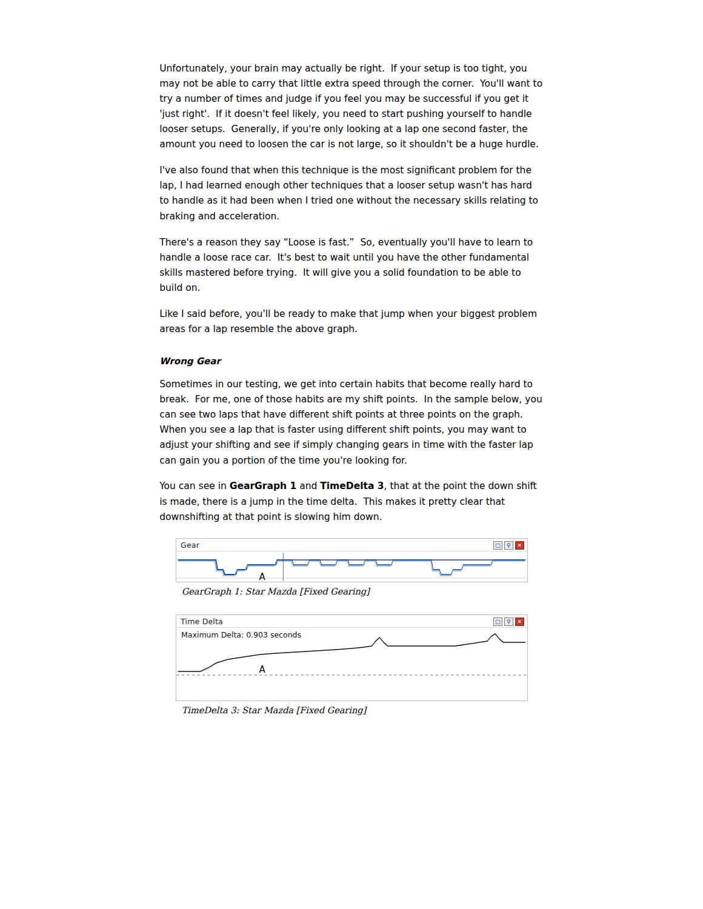Unfortunately, your brain may actually be right. If your setup is too tight, you may not be able to carry that little extra speed through the corner. You'll want to try a number of times and judge if you feel you may be successful if you get it 'just right'. If it doesn't feel likely, you need to start pushing yourself to handle looser setups. Generally, if you're only looking at a lap one second faster, the amount you need to loosen the car is not large, so it shouldn't be a huge hurdle.
I've also found that when this technique is the most significant problem for the lap, I had learned enough other techniques that a looser setup wasn't has hard to handle as it had been when I tried one without the necessary skills relating to braking and acceleration.
There's a reason they say “Loose is fast.” So, eventually you'll have to learn to handle a loose race car. It's best to wait until you have the other fundamental skills mastered before trying. It will give you a solid foundation to be able to build on.
Like I said before, you'll be ready to make that jump when your biggest problem areas for a lap resemble the above graph.
Wrong Gear
Sometimes in our testing, we get into certain habits that become really hard to break. For me, one of those habits are my shift points. In the sample below, you can see two laps that have different shift points at three points on the graph. When you see a lap that is faster using different shift points, you may want to adjust your shifting and see if simply changing gears in time with the faster lap can gain you a portion of the time you're looking for.
You can see in GearGraph 1 and TimeDelta 3, that at the point the down shift is made, there is a jump in the time delta. This makes it pretty clear that downshifting at that point is slowing him down.
Gear □ ⚲ ✕
A
GearGraph 1: Star Mazda [Fixed Gearing]
Time Delta □ ⚲ ✕
Maximum Delta: 0.903 seconds A
TimeDelta 3: Star Mazda [Fixed Gearing]